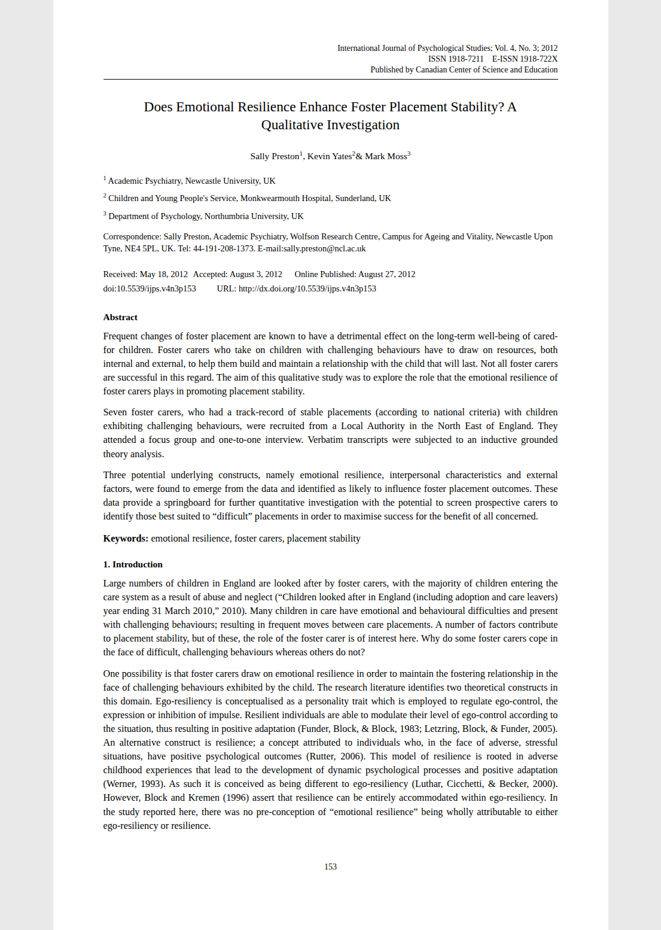International Journal of Psychological Studies; Vol. 4, No. 3; 2012
ISSN 1918-7211 E-ISSN 1918-722X
Published by Canadian Center of Science and Education
Does Emotional Resilience Enhance Foster Placement Stability? A
Qualitative Investigation
Sally Preston1, Kevin Yates2& Mark Moss3
1 Academic Psychiatry, Newcastle University, UK
2 Children and Young People's Service, Monkwearmouth Hospital, Sunderland, UK
3 Department of Psychology, Northumbria University, UK
Correspondence: Sally Preston, Academic Psychiatry, Wolfson Research Centre, Campus for Ageing and Vitality, Newcastle Upon Tyne, NE4 5PL, UK. Tel: 44-191-208-1373. E-mail:sally.preston@ncl.ac.uk
Received: May 18, 2012 Accepted: August 3, 2012 Online Published: August 27, 2012
doi:10.5539/ijps.v4n3p153 URL: http://dx.doi.org/10.5539/ijps.v4n3p153
Abstract
Frequent changes of foster placement are known to have a detrimental effect on the long-term well-being of cared-for children. Foster carers who take on children with challenging behaviours have to draw on resources, both internal and external, to help them build and maintain a relationship with the child that will last. Not all foster carers are successful in this regard. The aim of this qualitative study was to explore the role that the emotional resilience of foster carers plays in promoting placement stability.
Seven foster carers, who had a track-record of stable placements (according to national criteria) with children exhibiting challenging behaviours, were recruited from a Local Authority in the North East of England. They attended a focus group and one-to-one interview. Verbatim transcripts were subjected to an inductive grounded theory analysis.
Three potential underlying constructs, namely emotional resilience, interpersonal characteristics and external factors, were found to emerge from the data and identified as likely to influence foster placement outcomes. These data provide a springboard for further quantitative investigation with the potential to screen prospective carers to identify those best suited to “difficult” placements in order to maximise success for the benefit of all concerned.
Keywords: emotional resilience, foster carers, placement stability
1. Introduction
Large numbers of children in England are looked after by foster carers, with the majority of children entering the care system as a result of abuse and neglect (“Children looked after in England (including adoption and care leavers) year ending 31 March 2010,” 2010). Many children in care have emotional and behavioural difficulties and present with challenging behaviours; resulting in frequent moves between care placements. A number of factors contribute to placement stability, but of these, the role of the foster carer is of interest here. Why do some foster carers cope in the face of difficult, challenging behaviours whereas others do not?
One possibility is that foster carers draw on emotional resilience in order to maintain the fostering relationship in the face of challenging behaviours exhibited by the child. The research literature identifies two theoretical constructs in this domain. Ego-resiliency is conceptualised as a personality trait which is employed to regulate ego-control, the expression or inhibition of impulse. Resilient individuals are able to modulate their level of ego-control according to the situation, thus resulting in positive adaptation (Funder, Block, & Block, 1983; Letzring, Block, & Funder, 2005). An alternative construct is resilience; a concept attributed to individuals who, in the face of adverse, stressful situations, have positive psychological outcomes (Rutter, 2006). This model of resilience is rooted in adverse childhood experiences that lead to the development of dynamic psychological processes and positive adaptation (Werner, 1993). As such it is conceived as being different to ego-resiliency (Luthar, Cicchetti, & Becker, 2000). However, Block and Kremen (1996) assert that resilience can be entirely accommodated within ego-resiliency. In the study reported here, there was no pre-conception of “emotional resilience” being wholly attributable to either ego-resiliency or resilience.
153